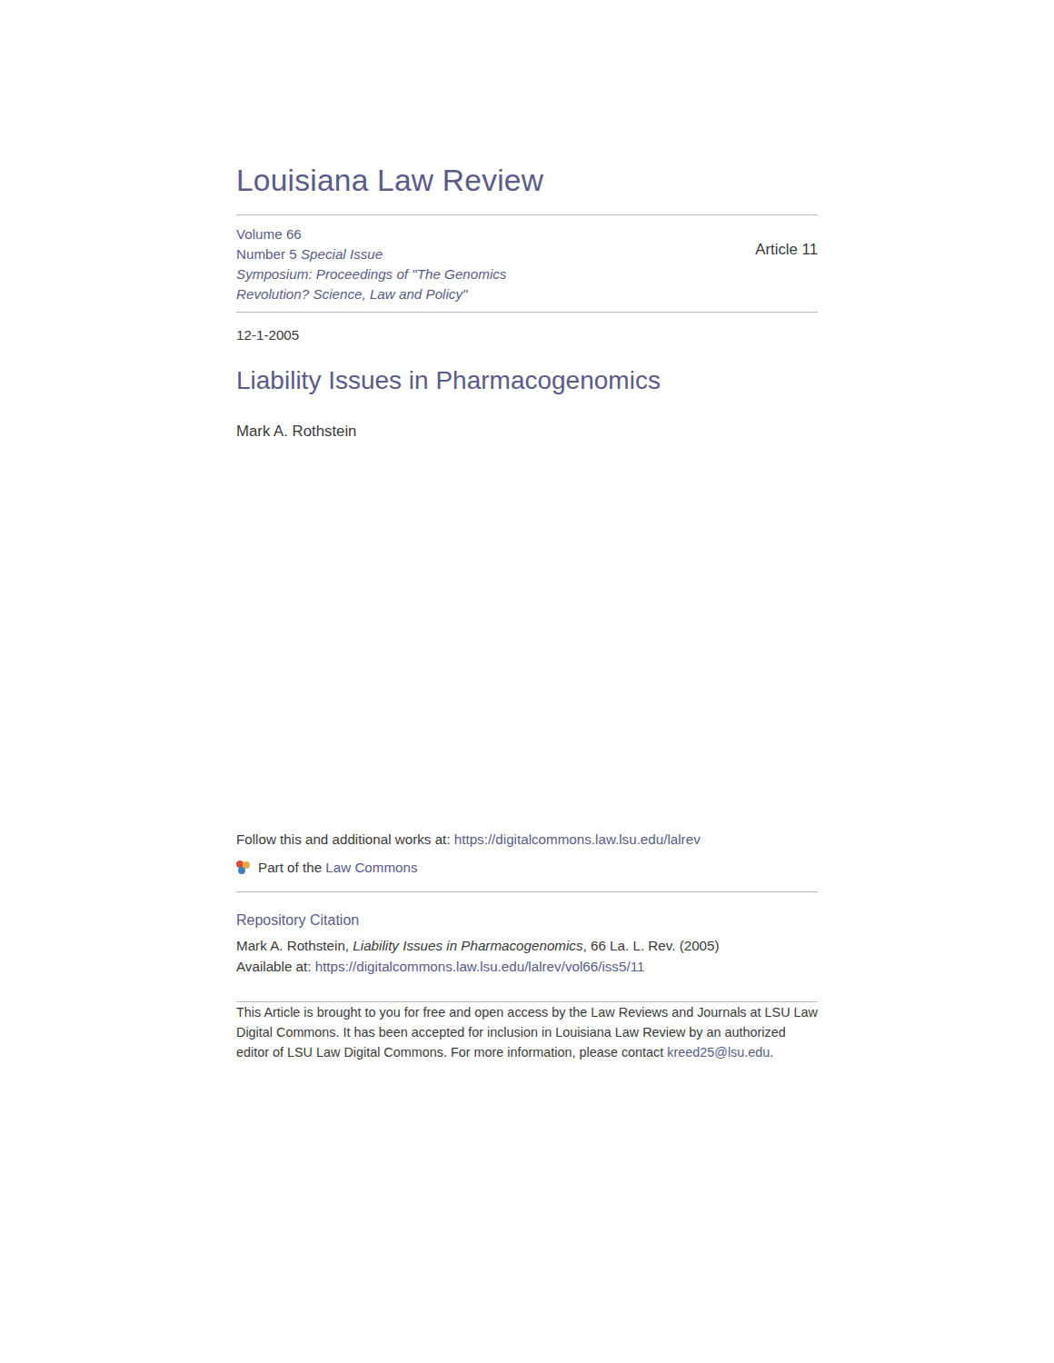Louisiana Law Review
Volume 66
Number 5 Special Issue
Symposium: Proceedings of "The Genomics
Revolution? Science, Law and Policy"
Article 11
12-1-2005
Liability Issues in Pharmacogenomics
Mark A. Rothstein
Follow this and additional works at: https://digitalcommons.law.lsu.edu/lalrev
Part of the Law Commons
Repository Citation
Mark A. Rothstein, Liability Issues in Pharmacogenomics, 66 La. L. Rev. (2005)
Available at: https://digitalcommons.law.lsu.edu/lalrev/vol66/iss5/11
This Article is brought to you for free and open access by the Law Reviews and Journals at LSU Law Digital Commons. It has been accepted for inclusion in Louisiana Law Review by an authorized editor of LSU Law Digital Commons. For more information, please contact kreed25@lsu.edu.